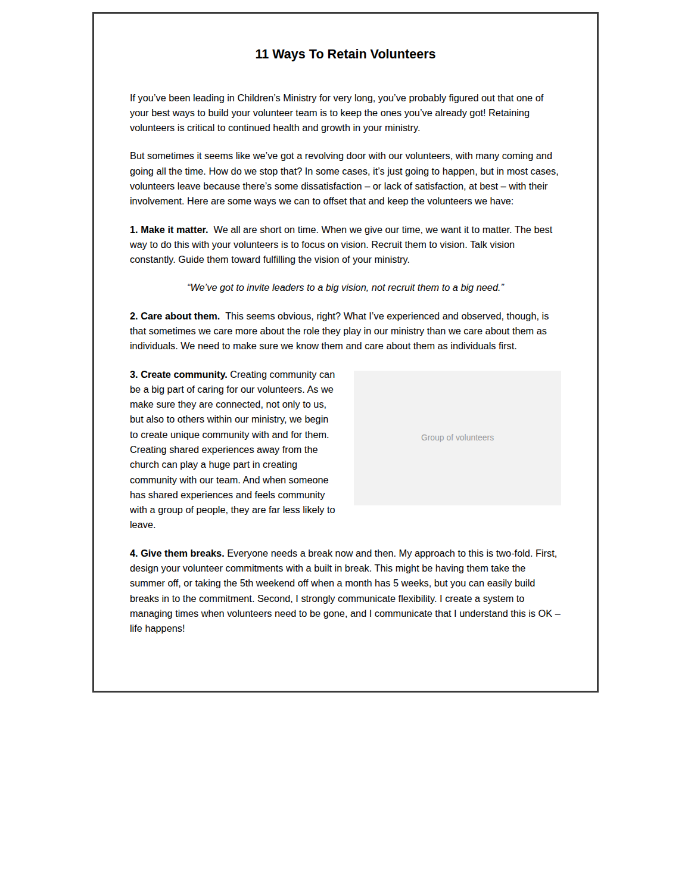11 Ways To Retain Volunteers
If you’ve been leading in Children’s Ministry for very long, you’ve probably figured out that one of your best ways to build your volunteer team is to keep the ones you’ve already got! Retaining volunteers is critical to continued health and growth in your ministry.
But sometimes it seems like we’ve got a revolving door with our volunteers, with many coming and going all the time. How do we stop that? In some cases, it’s just going to happen, but in most cases, volunteers leave because there’s some dissatisfaction – or lack of satisfaction, at best – with their involvement. Here are some ways we can to offset that and keep the volunteers we have:
1. Make it matter. We all are short on time. When we give our time, we want it to matter. The best way to do this with your volunteers is to focus on vision. Recruit them to vision. Talk vision constantly. Guide them toward fulfilling the vision of your ministry.
“We’ve got to invite leaders to a big vision, not recruit them to a big need.”
2. Care about them. This seems obvious, right? What I’ve experienced and observed, though, is that sometimes we care more about the role they play in our ministry than we care about them as individuals. We need to make sure we know them and care about them as individuals first.
3. Create community. Creating community can be a big part of caring for our volunteers. As we make sure they are connected, not only to us, but also to others within our ministry, we begin to create unique community with and for them. Creating shared experiences away from the church can play a huge part in creating community with our team. And when someone has shared experiences and feels community with a group of people, they are far less likely to leave.
4. Give them breaks. Everyone needs a break now and then. My approach to this is two-fold. First, design your volunteer commitments with a built in break. This might be having them take the summer off, or taking the 5th weekend off when a month has 5 weeks, but you can easily build breaks in to the commitment. Second, I strongly communicate flexibility. I create a system to managing times when volunteers need to be gone, and I communicate that I understand this is OK – life happens!